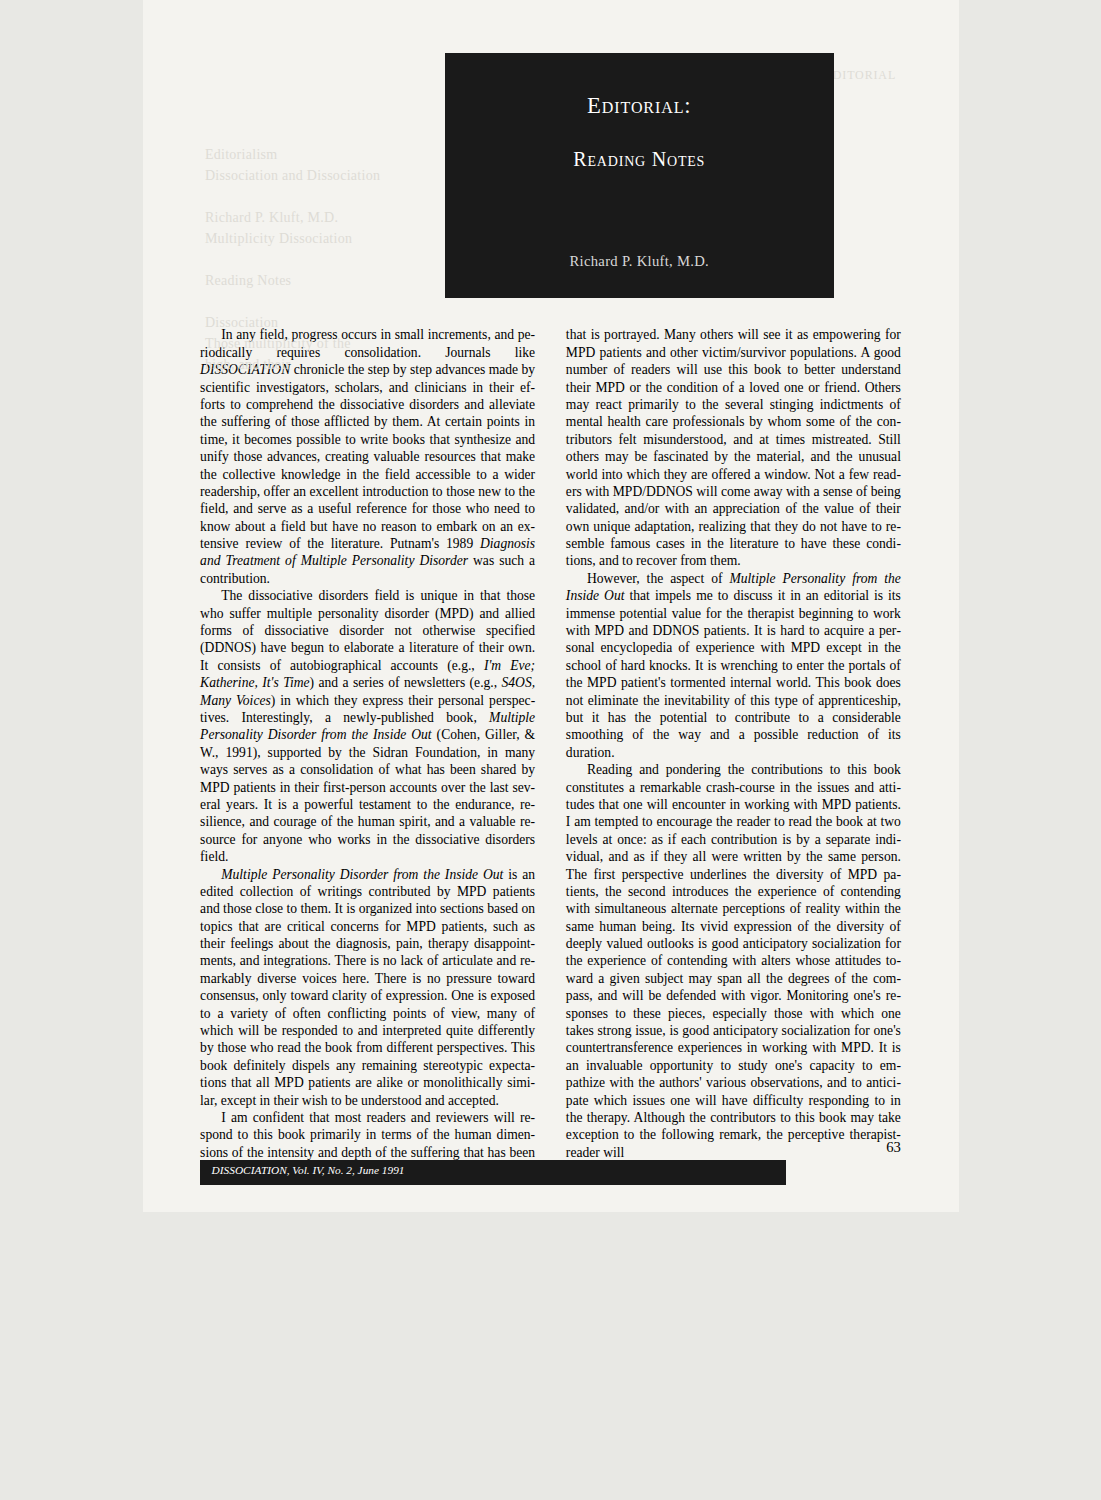Editorial
Editorialism
Dissociation and Dissociation
Richard P. Kluft, M.D.
Multiplicity Dissociation
Reading Notes
Dissociation
Those multiplicity of the
high, and their
Editorial:
Reading Notes
Richard P. Kluft, M.D.
In any field, progress occurs in small increments, and periodically requires consolidation. Journals like DISSOCIATION chronicle the step by step advances made by scientific investigators, scholars, and clinicians in their efforts to comprehend the dissociative disorders and alleviate the suffering of those afflicted by them. At certain points in time, it becomes possible to write books that synthesize and unify those advances, creating valuable resources that make the collective knowledge in the field accessible to a wider readership, offer an excellent introduction to those new to the field, and serve as a useful reference for those who need to know about a field but have no reason to embark on an extensive review of the literature. Putnam's 1989 Diagnosis and Treatment of Multiple Personality Disorder was such a contribution.
The dissociative disorders field is unique in that those who suffer multiple personality disorder (MPD) and allied forms of dissociative disorder not otherwise specified (DDNOS) have begun to elaborate a literature of their own. It consists of autobiographical accounts (e.g., I'm Eve; Katherine, It's Time) and a series of newsletters (e.g., S4OS, Many Voices) in which they express their personal perspectives. Interestingly, a newly-published book, Multiple Personality Disorder from the Inside Out (Cohen, Giller, & W., 1991), supported by the Sidran Foundation, in many ways serves as a consolidation of what has been shared by MPD patients in their first-person accounts over the last several years. It is a powerful testament to the endurance, resilience, and courage of the human spirit, and a valuable resource for anyone who works in the dissociative disorders field.
Multiple Personality Disorder from the Inside Out is an edited collection of writings contributed by MPD patients and those close to them. It is organized into sections based on topics that are critical concerns for MPD patients, such as their feelings about the diagnosis, pain, therapy disappointments, and integrations. There is no lack of articulate and remarkably diverse voices here. There is no pressure toward consensus, only toward clarity of expression. One is exposed to a variety of often conflicting points of view, many of which will be responded to and interpreted quite differently by those who read the book from different perspectives. This book definitely dispels any remaining stereotypic expectations that all MPD patients are alike or monolithically similar, except in their wish to be understood and accepted.
I am confident that most readers and reviewers will respond to this book primarily in terms of the human dimensions of the intensity and depth of the suffering that has been endured, and the strong determination to survive and prevail that is portrayed. Many others will see it as empowering for MPD patients and other victim/survivor populations. A good number of readers will use this book to better understand their MPD or the condition of a loved one or friend. Others may react primarily to the several stinging indictments of mental health care professionals by whom some of the contributors felt misunderstood, and at times mistreated. Still others may be fascinated by the material, and the unusual world into which they are offered a window. Not a few readers with MPD/DDNOS will come away with a sense of being validated, and/or with an appreciation of the value of their own unique adaptation, realizing that they do not have to resemble famous cases in the literature to have these conditions, and to recover from them.
However, the aspect of Multiple Personality from the Inside Out that impels me to discuss it in an editorial is its immense potential value for the therapist beginning to work with MPD and DDNOS patients. It is hard to acquire a personal encyclopedia of experience with MPD except in the school of hard knocks. It is wrenching to enter the portals of the MPD patient's tormented internal world. This book does not eliminate the inevitability of this type of apprenticeship, but it has the potential to contribute to a considerable smoothing of the way and a possible reduction of its duration.
Reading and pondering the contributions to this book constitutes a remarkable crash-course in the issues and attitudes that one will encounter in working with MPD patients. I am tempted to encourage the reader to read the book at two levels at once: as if each contribution is by a separate individual, and as if they all were written by the same person. The first perspective underlines the diversity of MPD patients, the second introduces the experience of contending with simultaneous alternate perceptions of reality within the same human being. Its vivid expression of the diversity of deeply valued outlooks is good anticipatory socialization for the experience of contending with alters whose attitudes toward a given subject may span all the degrees of the compass, and will be defended with vigor. Monitoring one's responses to these pieces, especially those with which one takes strong issue, is good anticipatory socialization for one's countertransference experiences in working with MPD. It is an invaluable opportunity to study one's capacity to empathize with the authors' various observations, and to anticipate which issues one will have difficulty responding to in the therapy. Although the contributors to this book may take exception to the following remark, the perceptive therapist-reader will
DISSOCIATION, Vol. IV, No. 2, June 1991
63